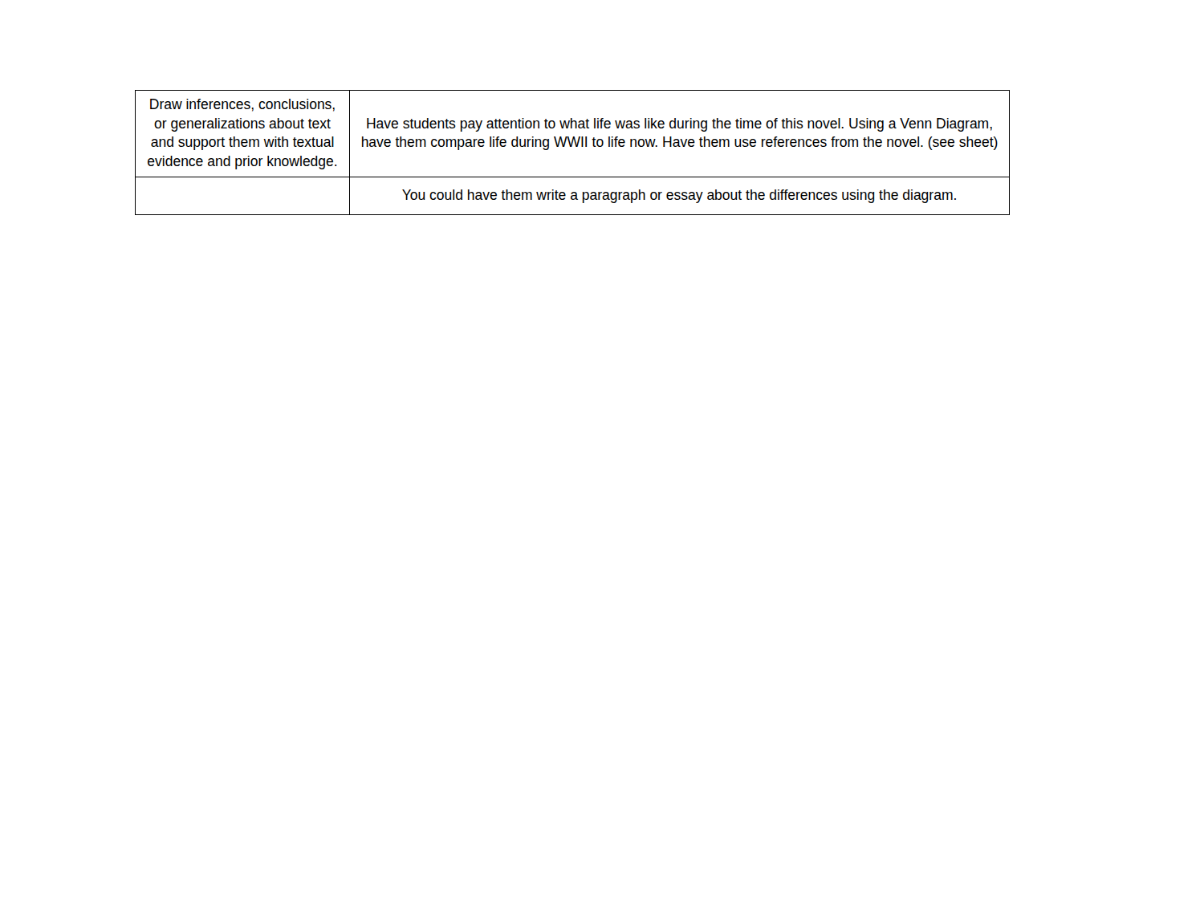| Draw inferences, conclusions, or generalizations about text and support them with textual evidence and prior knowledge. | Have students pay attention to what life was like during the time of this novel. Using a Venn Diagram, have them compare life during WWII to life now. Have them use references from the novel. (see sheet) |
| | You could have them write a paragraph or essay about the differences using the diagram. |